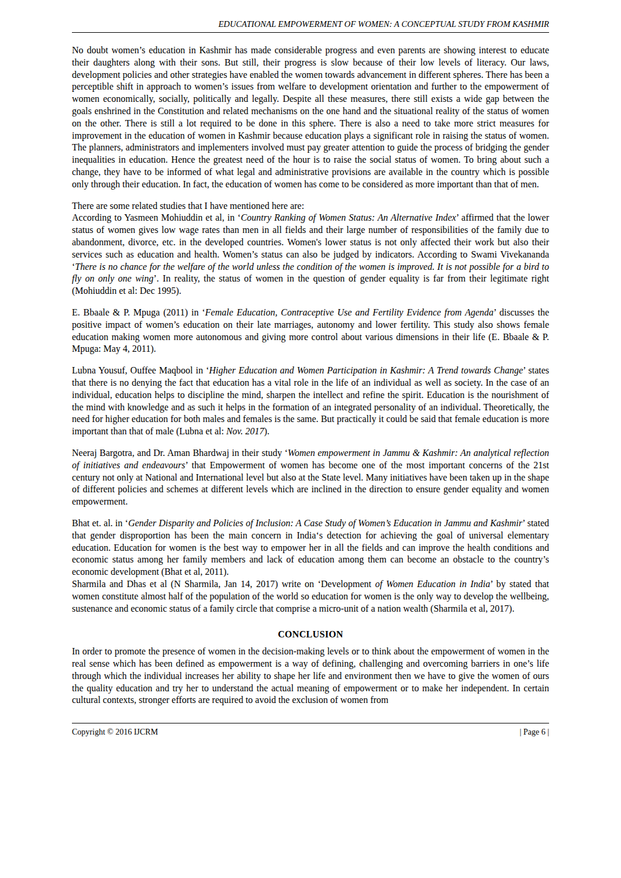EDUCATIONAL EMPOWERMENT OF WOMEN: A CONCEPTUAL STUDY FROM KASHMIR
No doubt women’s education in Kashmir has made considerable progress and even parents are showing interest to educate their daughters along with their sons. But still, their progress is slow because of their low levels of literacy. Our laws, development policies and other strategies have enabled the women towards advancement in different spheres. There has been a perceptible shift in approach to women’s issues from welfare to development orientation and further to the empowerment of women economically, socially, politically and legally. Despite all these measures, there still exists a wide gap between the goals enshrined in the Constitution and related mechanisms on the one hand and the situational reality of the status of women on the other. There is still a lot required to be done in this sphere. There is also a need to take more strict measures for improvement in the education of women in Kashmir because education plays a significant role in raising the status of women. The planners, administrators and implementers involved must pay greater attention to guide the process of bridging the gender inequalities in education. Hence the greatest need of the hour is to raise the social status of women. To bring about such a change, they have to be informed of what legal and administrative provisions are available in the country which is possible only through their education. In fact, the education of women has come to be considered as more important than that of men.
There are some related studies that I have mentioned here are:
According to Yasmeen Mohiuddin et al, in ‘Country Ranking of Women Status: An Alternative Index’ affirmed that the lower status of women gives low wage rates than men in all fields and their large number of responsibilities of the family due to abandonment, divorce, etc. in the developed countries. Women's lower status is not only affected their work but also their services such as education and health. Women’s status can also be judged by indicators. According to Swami Vivekananda ‘There is no chance for the welfare of the world unless the condition of the women is improved. It is not possible for a bird to fly on only one wing’. In reality, the status of women in the question of gender equality is far from their legitimate right (Mohiuddin et al: Dec 1995).
E. Bbaale & P. Mpuga (2011) in ‘Female Education, Contraceptive Use and Fertility Evidence from Agenda’ discusses the positive impact of women’s education on their late marriages, autonomy and lower fertility. This study also shows female education making women more autonomous and giving more control about various dimensions in their life (E. Bbaale & P. Mpuga: May 4, 2011).
Lubna Yousuf, Ouffee Maqbool in ‘Higher Education and Women Participation in Kashmir: A Trend towards Change’ states that there is no denying the fact that education has a vital role in the life of an individual as well as society. In the case of an individual, education helps to discipline the mind, sharpen the intellect and refine the spirit. Education is the nourishment of the mind with knowledge and as such it helps in the formation of an integrated personality of an individual. Theoretically, the need for higher education for both males and females is the same. But practically it could be said that female education is more important than that of male (Lubna et al: Nov. 2017).
Neeraj Bargotra, and Dr. Aman Bhardwaj in their study ‘Women empowerment in Jammu & Kashmir: An analytical reflection of initiatives and endeavours’ that Empowerment of women has become one of the most important concerns of the 21st century not only at National and International level but also at the State level. Many initiatives have been taken up in the shape of different policies and schemes at different levels which are inclined in the direction to ensure gender equality and women empowerment.
Bhat et. al. in ‘Gender Disparity and Policies of Inclusion: A Case Study of Women’s Education in Jammu and Kashmir’ stated that gender disproportion has been the main concern in India‘s detection for achieving the goal of universal elementary education. Education for women is the best way to empower her in all the fields and can improve the health conditions and economic status among her family members and lack of education among them can become an obstacle to the country’s economic development (Bhat et al, 2011).
Sharmila and Dhas et al (N Sharmila, Jan 14, 2017) write on ‘Development of Women Education in India’ by stated that women constitute almost half of the population of the world so education for women is the only way to develop the wellbeing, sustenance and economic status of a family circle that comprise a micro-unit of a nation wealth (Sharmila et al, 2017).
CONCLUSION
In order to promote the presence of women in the decision-making levels or to think about the empowerment of women in the real sense which has been defined as empowerment is a way of defining, challenging and overcoming barriers in one’s life through which the individual increases her ability to shape her life and environment then we have to give the women of ours the quality education and try her to understand the actual meaning of empowerment or to make her independent. In certain cultural contexts, stronger efforts are required to avoid the exclusion of women from
Copyright © 2016 IJCRM | Page 6 |